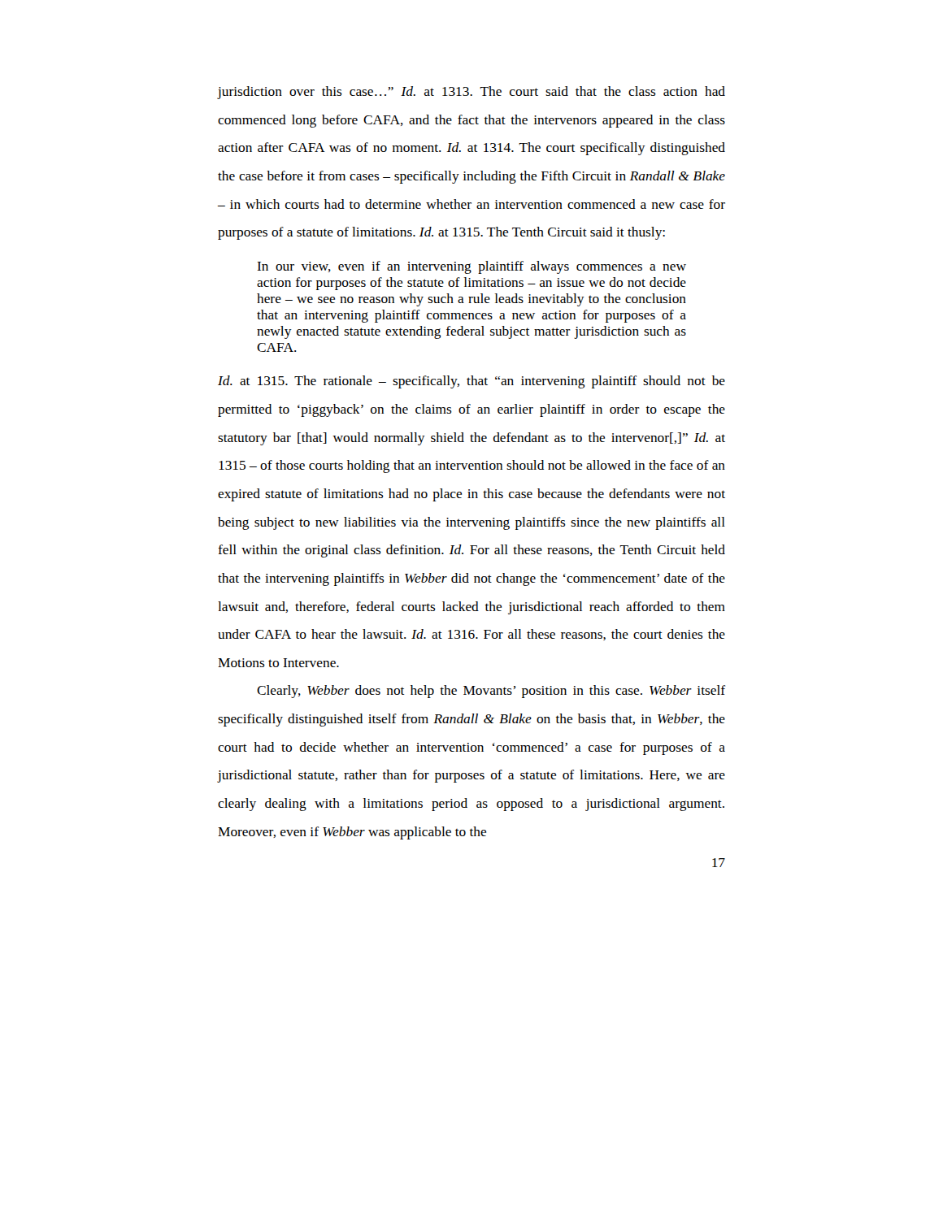jurisdiction over this case…” Id. at 1313. The court said that the class action had commenced long before CAFA, and the fact that the intervenors appeared in the class action after CAFA was of no moment. Id. at 1314. The court specifically distinguished the case before it from cases – specifically including the Fifth Circuit in Randall & Blake – in which courts had to determine whether an intervention commenced a new case for purposes of a statute of limitations. Id. at 1315. The Tenth Circuit said it thusly:
In our view, even if an intervening plaintiff always commences a new action for purposes of the statute of limitations – an issue we do not decide here – we see no reason why such a rule leads inevitably to the conclusion that an intervening plaintiff commences a new action for purposes of a newly enacted statute extending federal subject matter jurisdiction such as CAFA.
Id. at 1315. The rationale – specifically, that “an intervening plaintiff should not be permitted to ‘piggyback’ on the claims of an earlier plaintiff in order to escape the statutory bar [that] would normally shield the defendant as to the intervenor[,]” Id. at 1315 – of those courts holding that an intervention should not be allowed in the face of an expired statute of limitations had no place in this case because the defendants were not being subject to new liabilities via the intervening plaintiffs since the new plaintiffs all fell within the original class definition. Id. For all these reasons, the Tenth Circuit held that the intervening plaintiffs in Webber did not change the ‘commencement’ date of the lawsuit and, therefore, federal courts lacked the jurisdictional reach afforded to them under CAFA to hear the lawsuit. Id. at 1316. For all these reasons, the court denies the Motions to Intervene.
Clearly, Webber does not help the Movants’ position in this case. Webber itself specifically distinguished itself from Randall & Blake on the basis that, in Webber, the court had to decide whether an intervention ‘commenced’ a case for purposes of a jurisdictional statute, rather than for purposes of a statute of limitations. Here, we are clearly dealing with a limitations period as opposed to a jurisdictional argument. Moreover, even if Webber was applicable to the
17